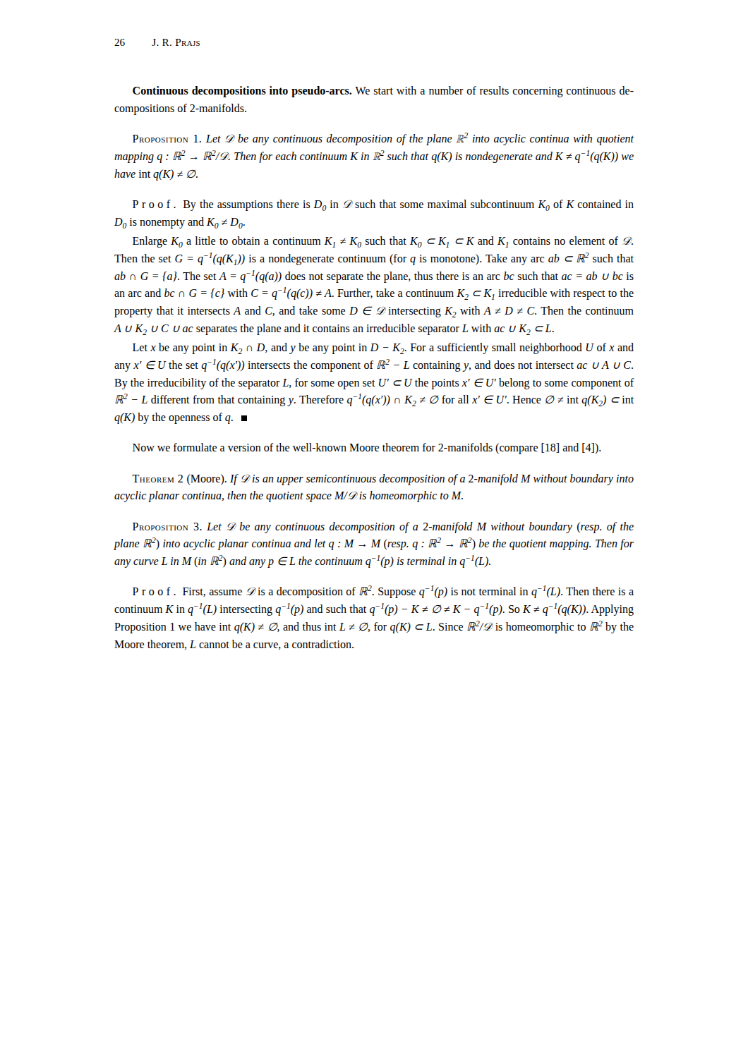26 J. R. Prajs
Continuous decompositions into pseudo-arcs. We start with a number of results concerning continuous decompositions of 2-manifolds.
Proposition 1. Let 𝒟 be any continuous decomposition of the plane ℝ2 into acyclic continua with quotient mapping q : ℝ2 → ℝ2/𝒟. Then for each continuum K in ℝ2 such that q(K) is nondegenerate and K ≠ q−1(q(K)) we have int q(K) ≠ ∅.
Proof. By the assumptions there is D0 in 𝒟 such that some maximal subcontinuum K0 of K contained in D0 is nonempty and K0 ≠ D0.
Enlarge K0 a little to obtain a continuum K1 ≠ K0 such that K0 ⊂ K1 ⊂ K and K1 contains no element of 𝒟. Then the set G = q−1(q(K1)) is a nondegenerate continuum (for q is monotone). Take any arc ab ⊂ ℝ2 such that ab ∩ G = {a}. The set A = q−1(q(a)) does not separate the plane, thus there is an arc bc such that ac = ab ∪ bc is an arc and bc ∩ G = {c} with C = q−1(q(c)) ≠ A. Further, take a continuum K2 ⊂ K1 irreducible with respect to the property that it intersects A and C, and take some D ∈ 𝒟 intersecting K2 with A ≠ D ≠ C. Then the continuum A ∪ K2 ∪ C ∪ ac separates the plane and it contains an irreducible separator L with ac ∪ K2 ⊂ L.
Let x be any point in K2 ∩ D, and y be any point in D − K2. For a sufficiently small neighborhood U of x and any x′ ∈ U the set q−1(q(x′)) intersects the component of ℝ2 − L containing y, and does not intersect ac ∪ A ∪ C. By the irreducibility of the separator L, for some open set U′ ⊂ U the points x′ ∈ U′ belong to some component of ℝ2 − L different from that containing y. Therefore q−1(q(x′)) ∩ K2 ≠ ∅ for all x′ ∈ U′. Hence ∅ ≠ int q(K2) ⊂ int q(K) by the openness of q.
Now we formulate a version of the well-known Moore theorem for 2-manifolds (compare [18] and [4]).
Theorem 2 (Moore). If 𝒟 is an upper semicontinuous decomposition of a 2-manifold M without boundary into acyclic planar continua, then the quotient space M/𝒟 is homeomorphic to M.
Proposition 3. Let 𝒟 be any continuous decomposition of a 2-manifold M without boundary (resp. of the plane ℝ2) into acyclic planar continua and let q : M → M (resp. q : ℝ2 → ℝ2) be the quotient mapping. Then for any curve L in M (in ℝ2) and any p ∈ L the continuum q−1(p) is terminal in q−1(L).
Proof. First, assume 𝒟 is a decomposition of ℝ2. Suppose q−1(p) is not terminal in q−1(L). Then there is a continuum K in q−1(L) intersecting q−1(p) and such that q−1(p) − K ≠ ∅ ≠ K − q−1(p). So K ≠ q−1(q(K)). Applying Proposition 1 we have int q(K) ≠ ∅, and thus int L ≠ ∅, for q(K) ⊂ L. Since ℝ2/𝒟 is homeomorphic to ℝ2 by the Moore theorem, L cannot be a curve, a contradiction.